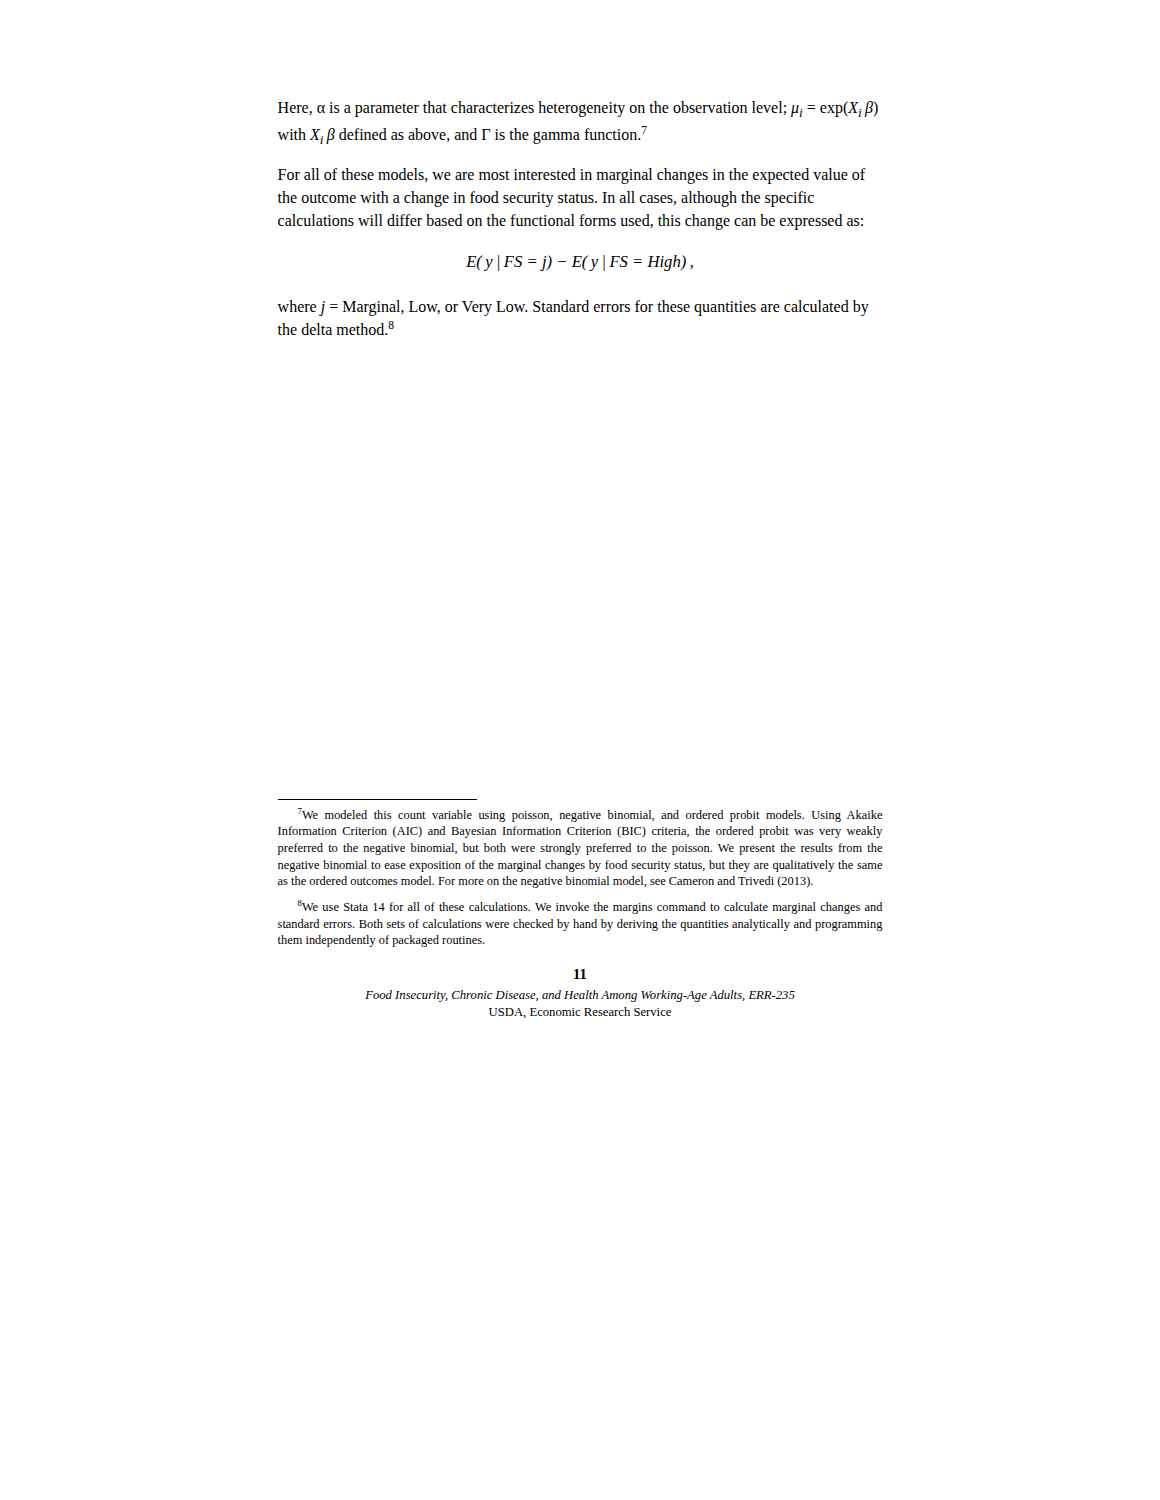Here, α is a parameter that characterizes heterogeneity on the observation level; μi = exp(Xi β) with Xi β defined as above, and Γ is the gamma function.7
For all of these models, we are most interested in marginal changes in the expected value of the outcome with a change in food security status. In all cases, although the specific calculations will differ based on the functional forms used, this change can be expressed as:
E( y | FS = j) − E( y | FS = High) ,
where j = Marginal, Low, or Very Low. Standard errors for these quantities are calculated by the delta method.8
7We modeled this count variable using poisson, negative binomial, and ordered probit models. Using Akaike Information Criterion (AIC) and Bayesian Information Criterion (BIC) criteria, the ordered probit was very weakly preferred to the negative binomial, but both were strongly preferred to the poisson. We present the results from the negative binomial to ease exposition of the marginal changes by food security status, but they are qualitatively the same as the ordered outcomes model. For more on the negative binomial model, see Cameron and Trivedi (2013).
8We use Stata 14 for all of these calculations. We invoke the margins command to calculate marginal changes and standard errors. Both sets of calculations were checked by hand by deriving the quantities analytically and programming them independently of packaged routines.
11 Food Insecurity, Chronic Disease, and Health Among Working-Age Adults, ERR-235 USDA, Economic Research Service